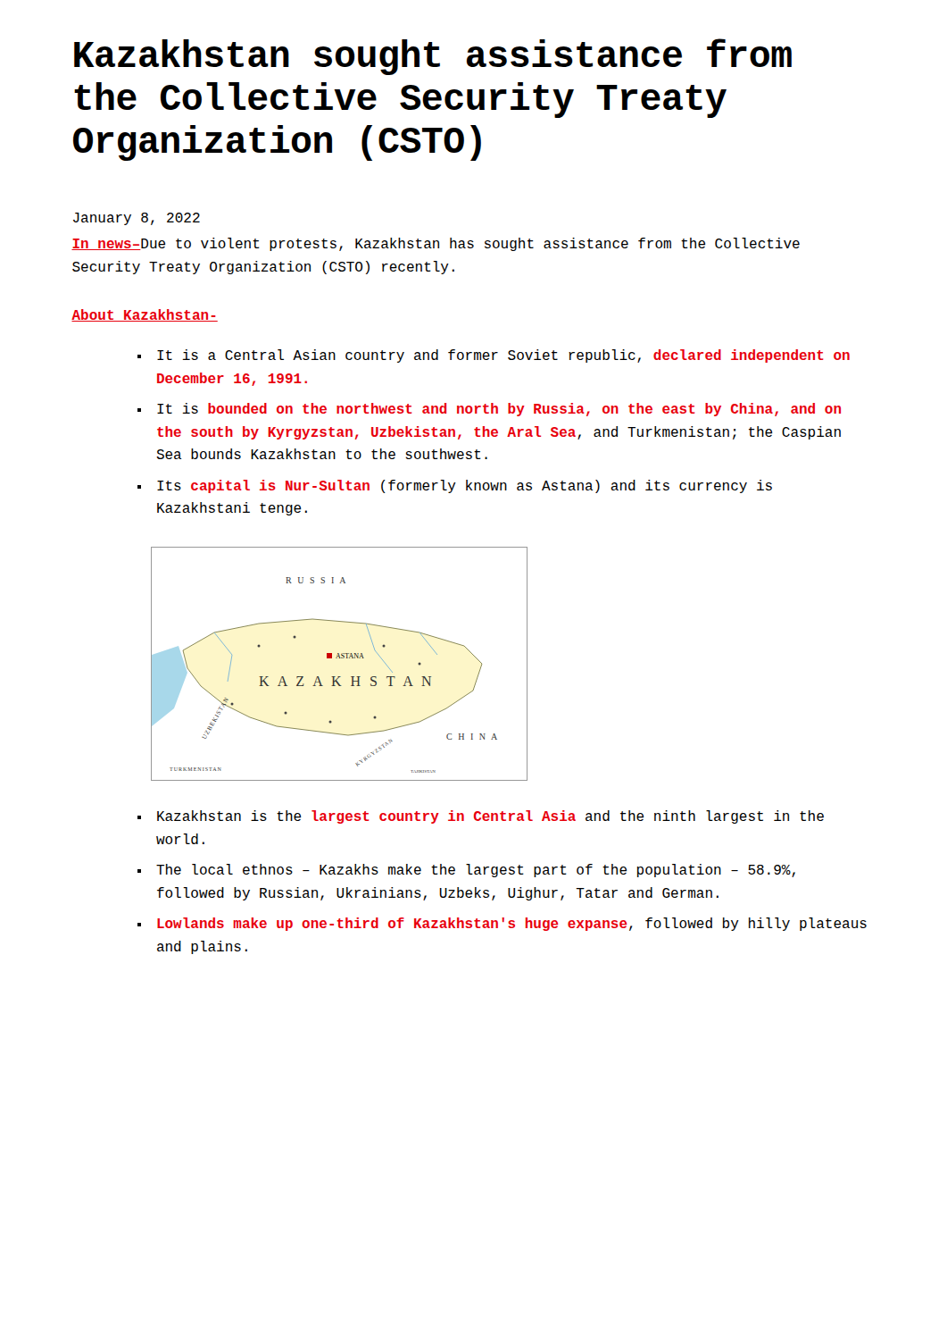Kazakhstan sought assistance from the Collective Security Treaty Organization (CSTO)
January 8, 2022
In news–Due to violent protests, Kazakhstan has sought assistance from the Collective Security Treaty Organization (CSTO) recently.
About Kazakhstan-
It is a Central Asian country and former Soviet republic, declared independent on December 16, 1991.
It is bounded on the northwest and north by Russia, on the east by China, and on the south by Kyrgyzstan, Uzbekistan, the Aral Sea, and Turkmenistan; the Caspian Sea bounds Kazakhstan to the southwest.
Its capital is Nur-Sultan (formerly known as Astana) and its currency is Kazakhstani tenge.
ASTANA R U S S I A K A Z A K H S T A N C H I N A UZBEKISTAN TURKMENISTAN KYRGYZSTAN TAJIKISTAN
Kazakhstan is the largest country in Central Asia and the ninth largest in the world.
The local ethnos – Kazakhs make the largest part of the population – 58.9%, followed by Russian, Ukrainians, Uzbeks, Uighur, Tatar and German.
Lowlands make up one-third of Kazakhstan's huge expanse, followed by hilly plateaus and plains.